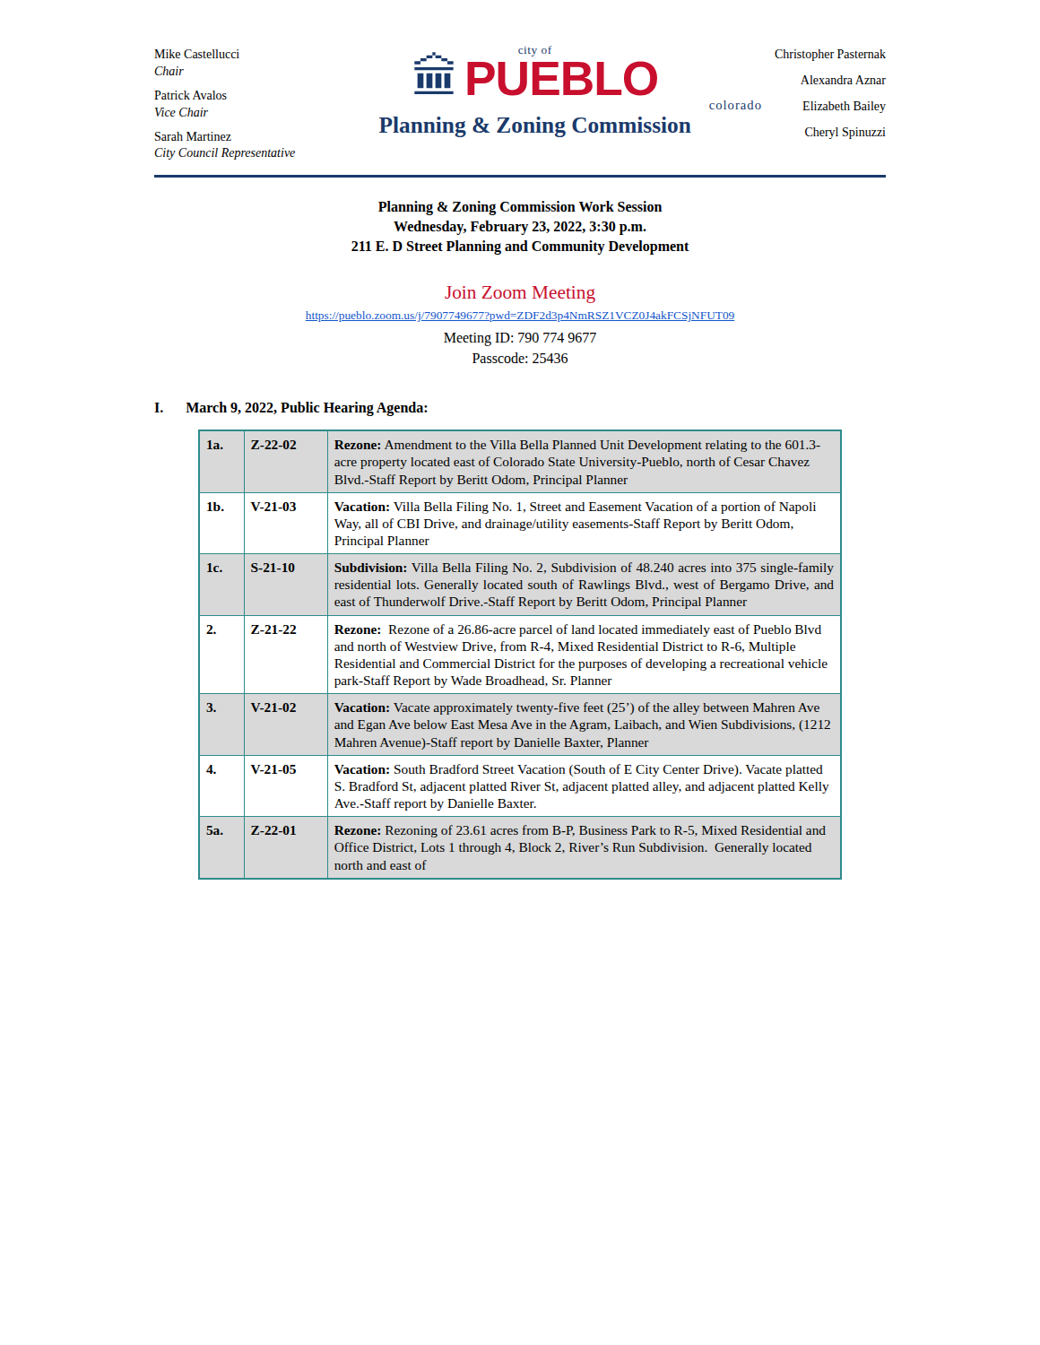Mike Castellucci
Chair
Patrick Avalos
Vice Chair
Sarah Martinez
City Council Representative
city of
🏛 PUEBLO
colorado
Planning & Zoning Commission
Christopher Pasternak
Alexandra Aznar
Elizabeth Bailey
Cheryl Spinuzzi
Planning & Zoning Commission Work Session
Wednesday, February 23, 2022, 3:30 p.m.
211 E. D Street Planning and Community Development
Join Zoom Meeting
https://pueblo.zoom.us/j/7907749677?pwd=ZDF2d3p4NmRSZ1VCZ0J4akFCSjNFUT09
Meeting ID: 790 774 9677
Passcode: 25436
I. March 9, 2022, Public Hearing Agenda:
| 1a. | Z-22-02 | Rezone: Amendment to the Villa Bella Planned Unit Development relating to the 601.3-acre property located east of Colorado State University-Pueblo, north of Cesar Chavez Blvd.-Staff Report by Beritt Odom, Principal Planner |
| 1b. | V-21-03 | Vacation: Villa Bella Filing No. 1, Street and Easement Vacation of a portion of Napoli Way, all of CBI Drive, and drainage/utility easements-Staff Report by Beritt Odom, Principal Planner |
| 1c. | S-21-10 | Subdivision: Villa Bella Filing No. 2, Subdivision of 48.240 acres into 375 single-family residential lots. Generally located south of Rawlings Blvd., west of Bergamo Drive, and east of Thunderwolf Drive.-Staff Report by Beritt Odom, Principal Planner |
| 2. | Z-21-22 | Rezone: Rezone of a 26.86-acre parcel of land located immediately east of Pueblo Blvd and north of Westview Drive, from R-4, Mixed Residential District to R-6, Multiple Residential and Commercial District for the purposes of developing a recreational vehicle park-Staff Report by Wade Broadhead, Sr. Planner |
| 3. | V-21-02 | Vacation: Vacate approximately twenty-five feet (25’) of the alley between Mahren Ave and Egan Ave below East Mesa Ave in the Agram, Laibach, and Wien Subdivisions, (1212 Mahren Avenue)-Staff report by Danielle Baxter, Planner |
| 4. | V-21-05 | Vacation: South Bradford Street Vacation (South of E City Center Drive). Vacate platted S. Bradford St, adjacent platted River St, adjacent platted alley, and adjacent platted Kelly Ave.-Staff report by Danielle Baxter. |
| 5a. | Z-22-01 | Rezone: Rezoning of 23.61 acres from B-P, Business Park to R-5, Mixed Residential and Office District, Lots 1 through 4, Block 2, River’s Run Subdivision. Generally located north and east of |